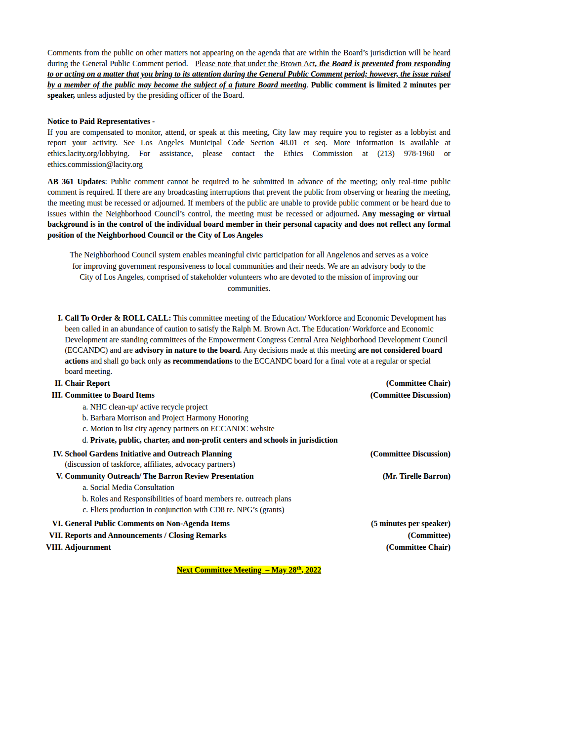Comments from the public on other matters not appearing on the agenda that are within the Board’s jurisdiction will be heard during the General Public Comment period. Please note that under the Brown Act, the Board is prevented from responding to or acting on a matter that you bring to its attention during the General Public Comment period; however, the issue raised by a member of the public may become the subject of a future Board meeting. Public comment is limited 2 minutes per speaker, unless adjusted by the presiding officer of the Board.
Notice to Paid Representatives -
If you are compensated to monitor, attend, or speak at this meeting, City law may require you to register as a lobbyist and report your activity. See Los Angeles Municipal Code Section 48.01 et seq. More information is available at ethics.lacity.org/lobbying. For assistance, please contact the Ethics Commission at (213) 978-1960 or ethics.commission@lacity.org
AB 361 Updates: Public comment cannot be required to be submitted in advance of the meeting; only real-time public comment is required. If there are any broadcasting interruptions that prevent the public from observing or hearing the meeting, the meeting must be recessed or adjourned. If members of the public are unable to provide public comment or be heard due to issues within the Neighborhood Council’s control, the meeting must be recessed or adjourned. Any messaging or virtual background is in the control of the individual board member in their personal capacity and does not reflect any formal position of the Neighborhood Council or the City of Los Angeles
The Neighborhood Council system enables meaningful civic participation for all Angelenos and serves as a voice for improving government responsiveness to local communities and their needs. We are an advisory body to the City of Los Angeles, comprised of stakeholder volunteers who are devoted to the mission of improving our communities.
Call To Order & ROLL CALL: This committee meeting of the Education/ Workforce and Economic Development has been called in an abundance of caution to satisfy the Ralph M. Brown Act. The Education/ Workforce and Economic Development are standing committees of the Empowerment Congress Central Area Neighborhood Development Council (ECCANDC) and are advisory in nature to the board. Any decisions made at this meeting are not considered board actions and shall go back only as recommendations to the ECCANDC board for a final vote at a regular or special board meeting.
Chair Report (Committee Chair)
Committee to Board Items (Committee Discussion)
NHC clean-up/ active recycle project
Barbara Morrison and Project Harmony Honoring
Motion to list city agency partners on ECCANDC website
Private, public, charter, and non-profit centers and schools in jurisdiction
School Gardens Initiative and Outreach Planning (Committee Discussion)
(discussion of taskforce, affiliates, advocacy partners)
Community Outreach/ The Barron Review Presentation (Mr. Tirelle Barron)
Social Media Consultation
Roles and Responsibilities of board members re. outreach plans
Fliers production in conjunction with CD8 re. NPG’s (grants)
General Public Comments on Non-Agenda Items (5 minutes per speaker)
Reports and Announcements / Closing Remarks (Committee)
Adjournment (Committee Chair)
Next Committee Meeting – May 28th, 2022